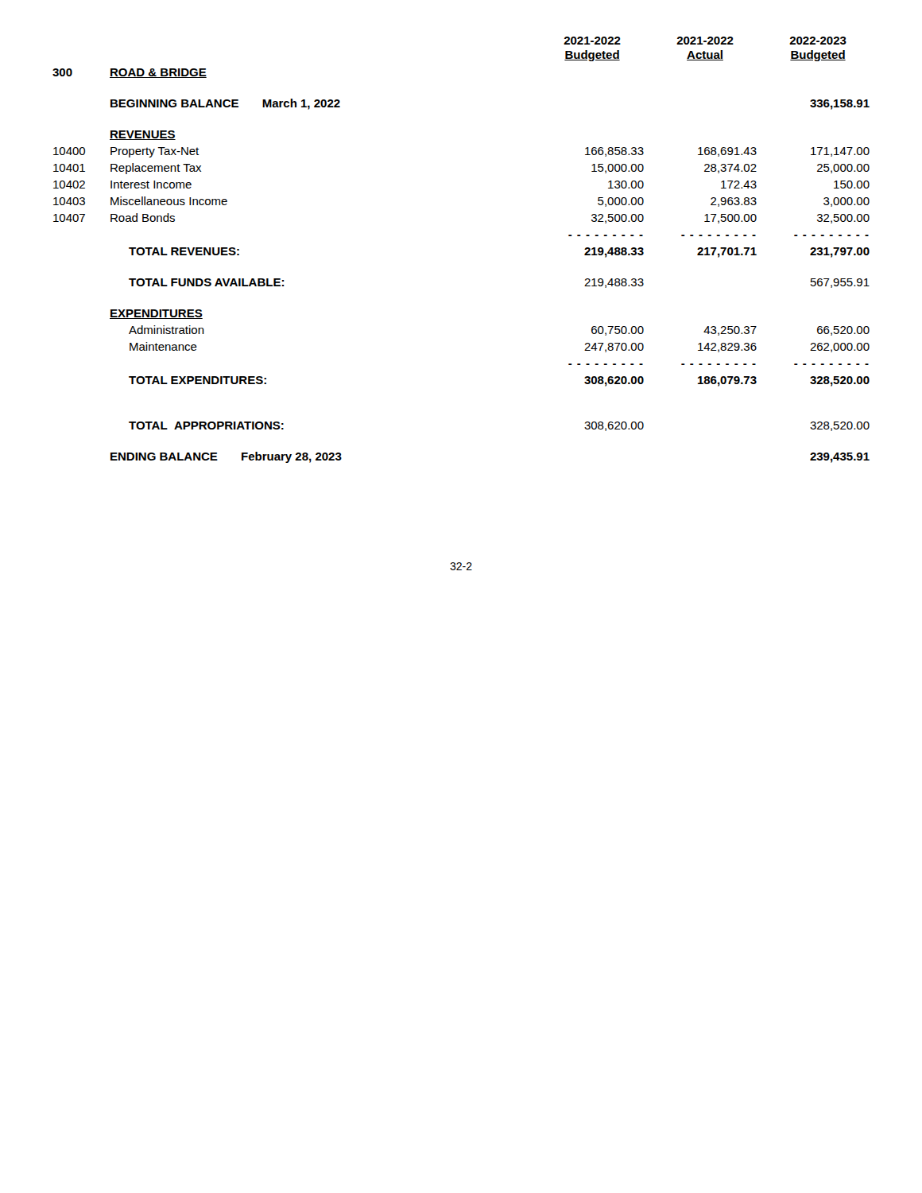| | | 2021-2022 Budgeted | 2021-2022 Actual | 2022-2023 Budgeted |
| 300 | ROAD & BRIDGE | | | |
| | BEGINNING BALANCE March 1, 2022 | | | 336,158.91 |
| | REVENUES | | | |
| 10400 | Property Tax-Net | 166,858.33 | 168,691.43 | 171,147.00 |
| 10401 | Replacement Tax | 15,000.00 | 28,374.02 | 25,000.00 |
| 10402 | Interest Income | 130.00 | 172.43 | 150.00 |
| 10403 | Miscellaneous Income | 5,000.00 | 2,963.83 | 3,000.00 |
| 10407 | Road Bonds | 32,500.00 | 17,500.00 | 32,500.00 |
| | | - - - - - - - - - | - - - - - - - - - | - - - - - - - - - |
| | TOTAL REVENUES: | 219,488.33 | 217,701.71 | 231,797.00 |
| | TOTAL FUNDS AVAILABLE: | 219,488.33 | | 567,955.91 |
| | EXPENDITURES | | | |
| | Administration | 60,750.00 | 43,250.37 | 66,520.00 |
| | Maintenance | 247,870.00 | 142,829.36 | 262,000.00 |
| | | - - - - - - - - - | - - - - - - - - - | - - - - - - - - - |
| | TOTAL EXPENDITURES: | 308,620.00 | 186,079.73 | 328,520.00 |
| | TOTAL APPROPRIATIONS: | 308,620.00 | | 328,520.00 |
| | ENDING BALANCE February 28, 2023 | | | 239,435.91 |
32-2